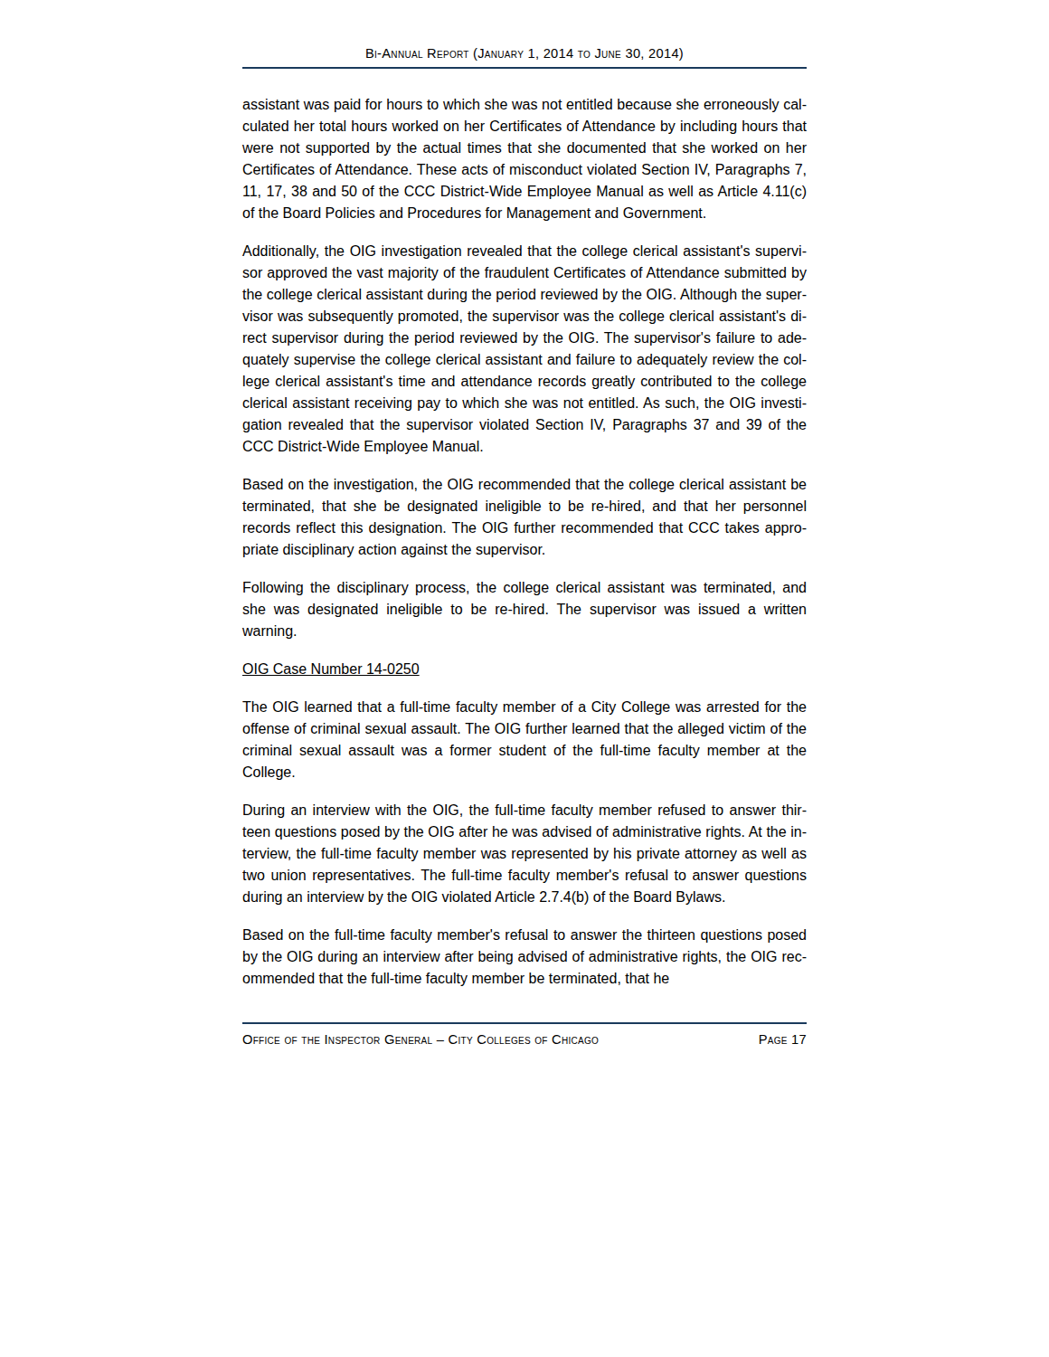Bi-Annual Report (January 1, 2014 to June 30, 2014)
assistant was paid for hours to which she was not entitled because she erroneously calculated her total hours worked on her Certificates of Attendance by including hours that were not supported by the actual times that she documented that she worked on her Certificates of Attendance. These acts of misconduct violated Section IV, Paragraphs 7, 11, 17, 38 and 50 of the CCC District-Wide Employee Manual as well as Article 4.11(c) of the Board Policies and Procedures for Management and Government.
Additionally, the OIG investigation revealed that the college clerical assistant's supervisor approved the vast majority of the fraudulent Certificates of Attendance submitted by the college clerical assistant during the period reviewed by the OIG. Although the supervisor was subsequently promoted, the supervisor was the college clerical assistant's direct supervisor during the period reviewed by the OIG. The supervisor's failure to adequately supervise the college clerical assistant and failure to adequately review the college clerical assistant's time and attendance records greatly contributed to the college clerical assistant receiving pay to which she was not entitled. As such, the OIG investigation revealed that the supervisor violated Section IV, Paragraphs 37 and 39 of the CCC District-Wide Employee Manual.
Based on the investigation, the OIG recommended that the college clerical assistant be terminated, that she be designated ineligible to be re-hired, and that her personnel records reflect this designation. The OIG further recommended that CCC takes appropriate disciplinary action against the supervisor.
Following the disciplinary process, the college clerical assistant was terminated, and she was designated ineligible to be re-hired. The supervisor was issued a written warning.
OIG Case Number 14-0250
The OIG learned that a full-time faculty member of a City College was arrested for the offense of criminal sexual assault. The OIG further learned that the alleged victim of the criminal sexual assault was a former student of the full-time faculty member at the College.
During an interview with the OIG, the full-time faculty member refused to answer thirteen questions posed by the OIG after he was advised of administrative rights. At the interview, the full-time faculty member was represented by his private attorney as well as two union representatives. The full-time faculty member's refusal to answer questions during an interview by the OIG violated Article 2.7.4(b) of the Board Bylaws.
Based on the full-time faculty member's refusal to answer the thirteen questions posed by the OIG during an interview after being advised of administrative rights, the OIG recommended that the full-time faculty member be terminated, that he
Office of the Inspector General – City Colleges of Chicago Page 17